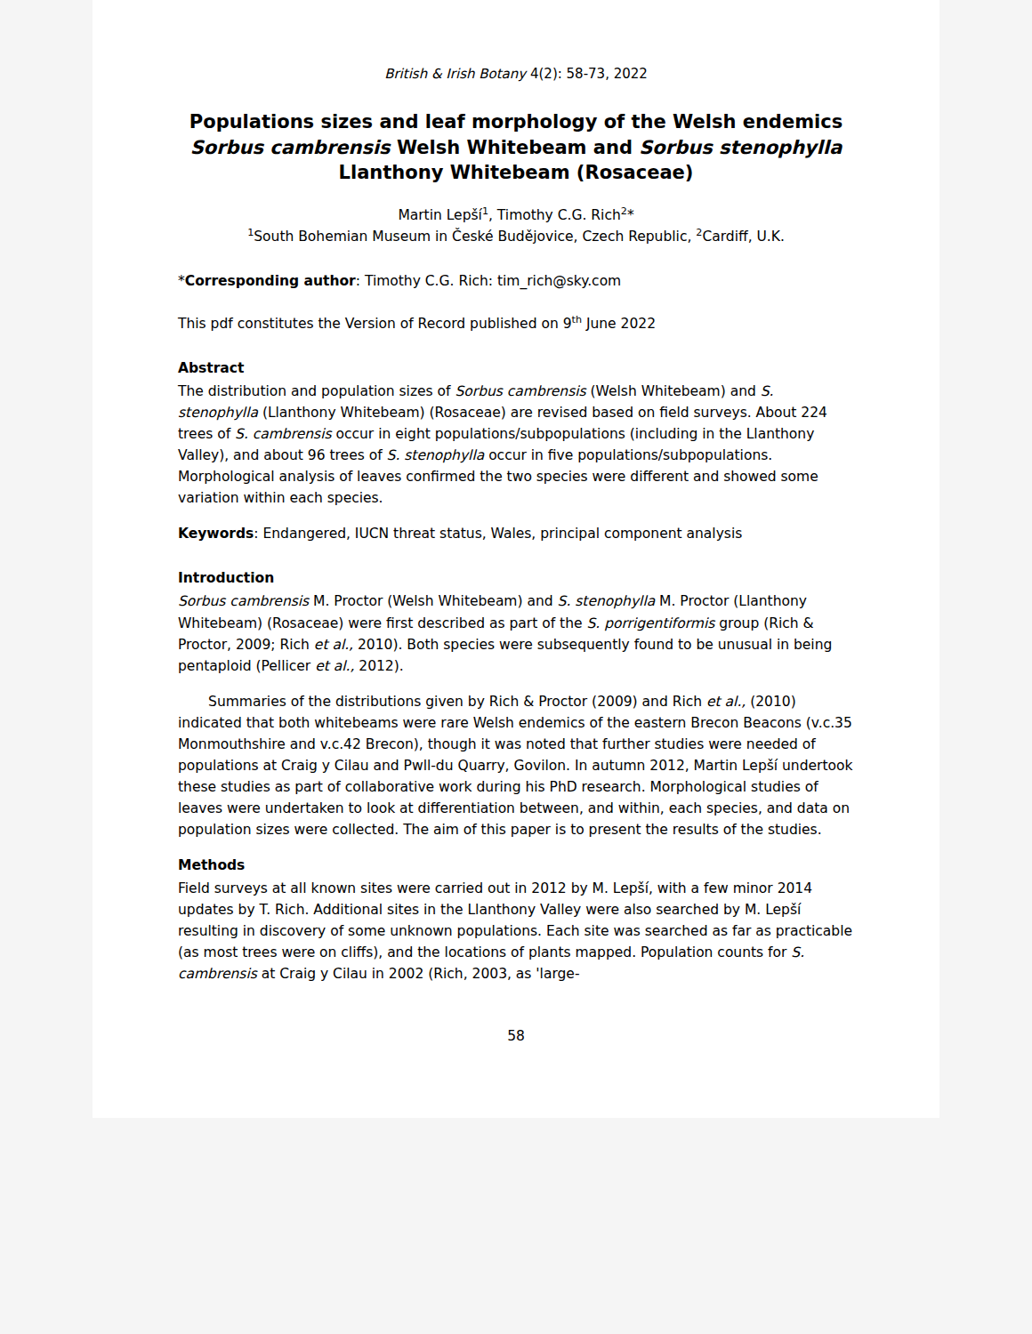British & Irish Botany 4(2): 58-73, 2022
Populations sizes and leaf morphology of the Welsh endemics Sorbus cambrensis Welsh Whitebeam and Sorbus stenophylla Llanthony Whitebeam (Rosaceae)
Martin Lepší1, Timothy C.G. Rich2*
1South Bohemian Museum in České Budějovice, Czech Republic, 2Cardiff, U.K.
*Corresponding author: Timothy C.G. Rich: tim_rich@sky.com
This pdf constitutes the Version of Record published on 9th June 2022
Abstract
The distribution and population sizes of Sorbus cambrensis (Welsh Whitebeam) and S. stenophylla (Llanthony Whitebeam) (Rosaceae) are revised based on field surveys. About 224 trees of S. cambrensis occur in eight populations/subpopulations (including in the Llanthony Valley), and about 96 trees of S. stenophylla occur in five populations/subpopulations. Morphological analysis of leaves confirmed the two species were different and showed some variation within each species.
Keywords: Endangered, IUCN threat status, Wales, principal component analysis
Introduction
Sorbus cambrensis M. Proctor (Welsh Whitebeam) and S. stenophylla M. Proctor (Llanthony Whitebeam) (Rosaceae) were first described as part of the S. porrigentiformis group (Rich & Proctor, 2009; Rich et al., 2010). Both species were subsequently found to be unusual in being pentaploid (Pellicer et al., 2012).
Summaries of the distributions given by Rich & Proctor (2009) and Rich et al., (2010) indicated that both whitebeams were rare Welsh endemics of the eastern Brecon Beacons (v.c.35 Monmouthshire and v.c.42 Brecon), though it was noted that further studies were needed of populations at Craig y Cilau and Pwll-du Quarry, Govilon. In autumn 2012, Martin Lepší undertook these studies as part of collaborative work during his PhD research. Morphological studies of leaves were undertaken to look at differentiation between, and within, each species, and data on population sizes were collected. The aim of this paper is to present the results of the studies.
Methods
Field surveys at all known sites were carried out in 2012 by M. Lepší, with a few minor 2014 updates by T. Rich. Additional sites in the Llanthony Valley were also searched by M. Lepší resulting in discovery of some unknown populations. Each site was searched as far as practicable (as most trees were on cliffs), and the locations of plants mapped. Population counts for S. cambrensis at Craig y Cilau in 2002 (Rich, 2003, as 'large-
58